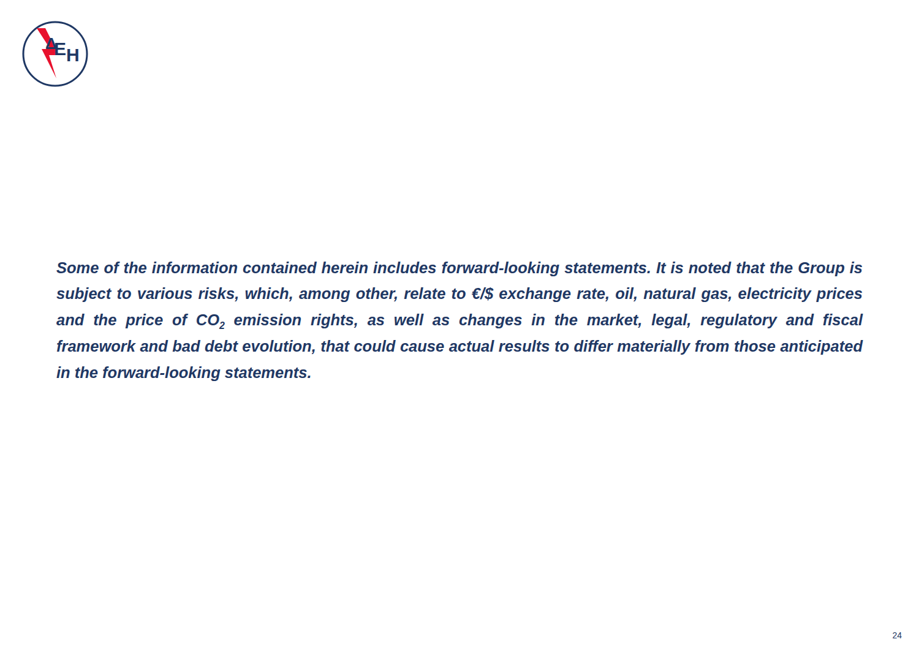Δ E H
Some of the information contained herein includes forward-looking statements. It is noted that the Group is subject to various risks, which, among other, relate to €/$ exchange rate, oil, natural gas, electricity prices and the price of CO2 emission rights, as well as changes in the market, legal, regulatory and fiscal framework and bad debt evolution, that could cause actual results to differ materially from those anticipated in the forward-looking statements.
24